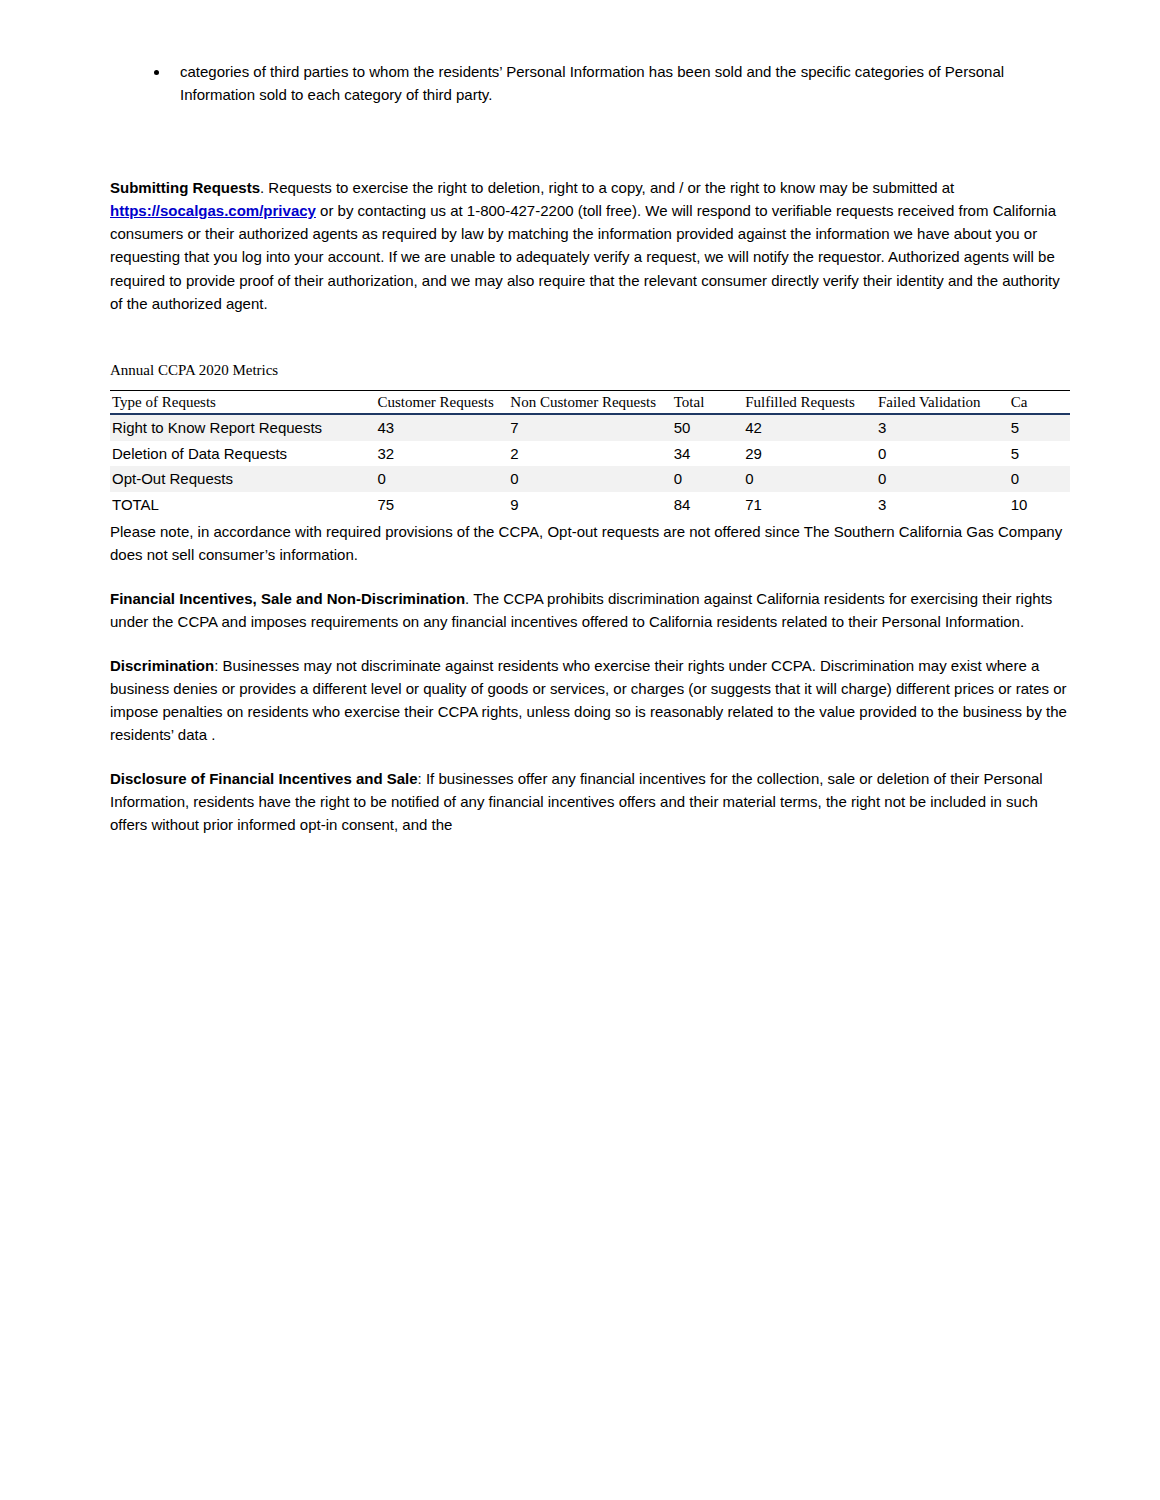categories of third parties to whom the residents’ Personal Information has been sold and the specific categories of Personal Information sold to each category of third party.
Submitting Requests. Requests to exercise the right to deletion, right to a copy, and / or the right to know may be submitted at https://socalgas.com/privacy or by contacting us at 1-800-427-2200 (toll free). We will respond to verifiable requests received from California consumers or their authorized agents as required by law by matching the information provided against the information we have about you or requesting that you log into your account. If we are unable to adequately verify a request, we will notify the requestor. Authorized agents will be required to provide proof of their authorization, and we may also require that the relevant consumer directly verify their identity and the authority of the authorized agent.
Annual CCPA 2020 Metrics
| Type of Requests | Customer Requests | Non Customer Requests | Total | Fulfilled Requests | Failed Validation | Ca |
| --- | --- | --- | --- | --- | --- | --- |
| Right to Know Report Requests | 43 | 7 | 50 | 42 | 3 | 5 |
| Deletion of Data Requests | 32 | 2 | 34 | 29 | 0 | 5 |
| Opt-Out Requests | 0 | 0 | 0 | 0 | 0 | 0 |
| TOTAL | 75 | 9 | 84 | 71 | 3 | 10 |
Please note, in accordance with required provisions of the CCPA, Opt-out requests are not offered since The Southern California Gas Company does not sell consumer’s information.
Financial Incentives, Sale and Non-Discrimination. The CCPA prohibits discrimination against California residents for exercising their rights under the CCPA and imposes requirements on any financial incentives offered to California residents related to their Personal Information.
Discrimination: Businesses may not discriminate against residents who exercise their rights under CCPA. Discrimination may exist where a business denies or provides a different level or quality of goods or services, or charges (or suggests that it will charge) different prices or rates or impose penalties on residents who exercise their CCPA rights, unless doing so is reasonably related to the value provided to the business by the residents’ data .
Disclosure of Financial Incentives and Sale: If businesses offer any financial incentives for the collection, sale or deletion of their Personal Information, residents have the right to be notified of any financial incentives offers and their material terms, the right not be included in such offers without prior informed opt-in consent, and the